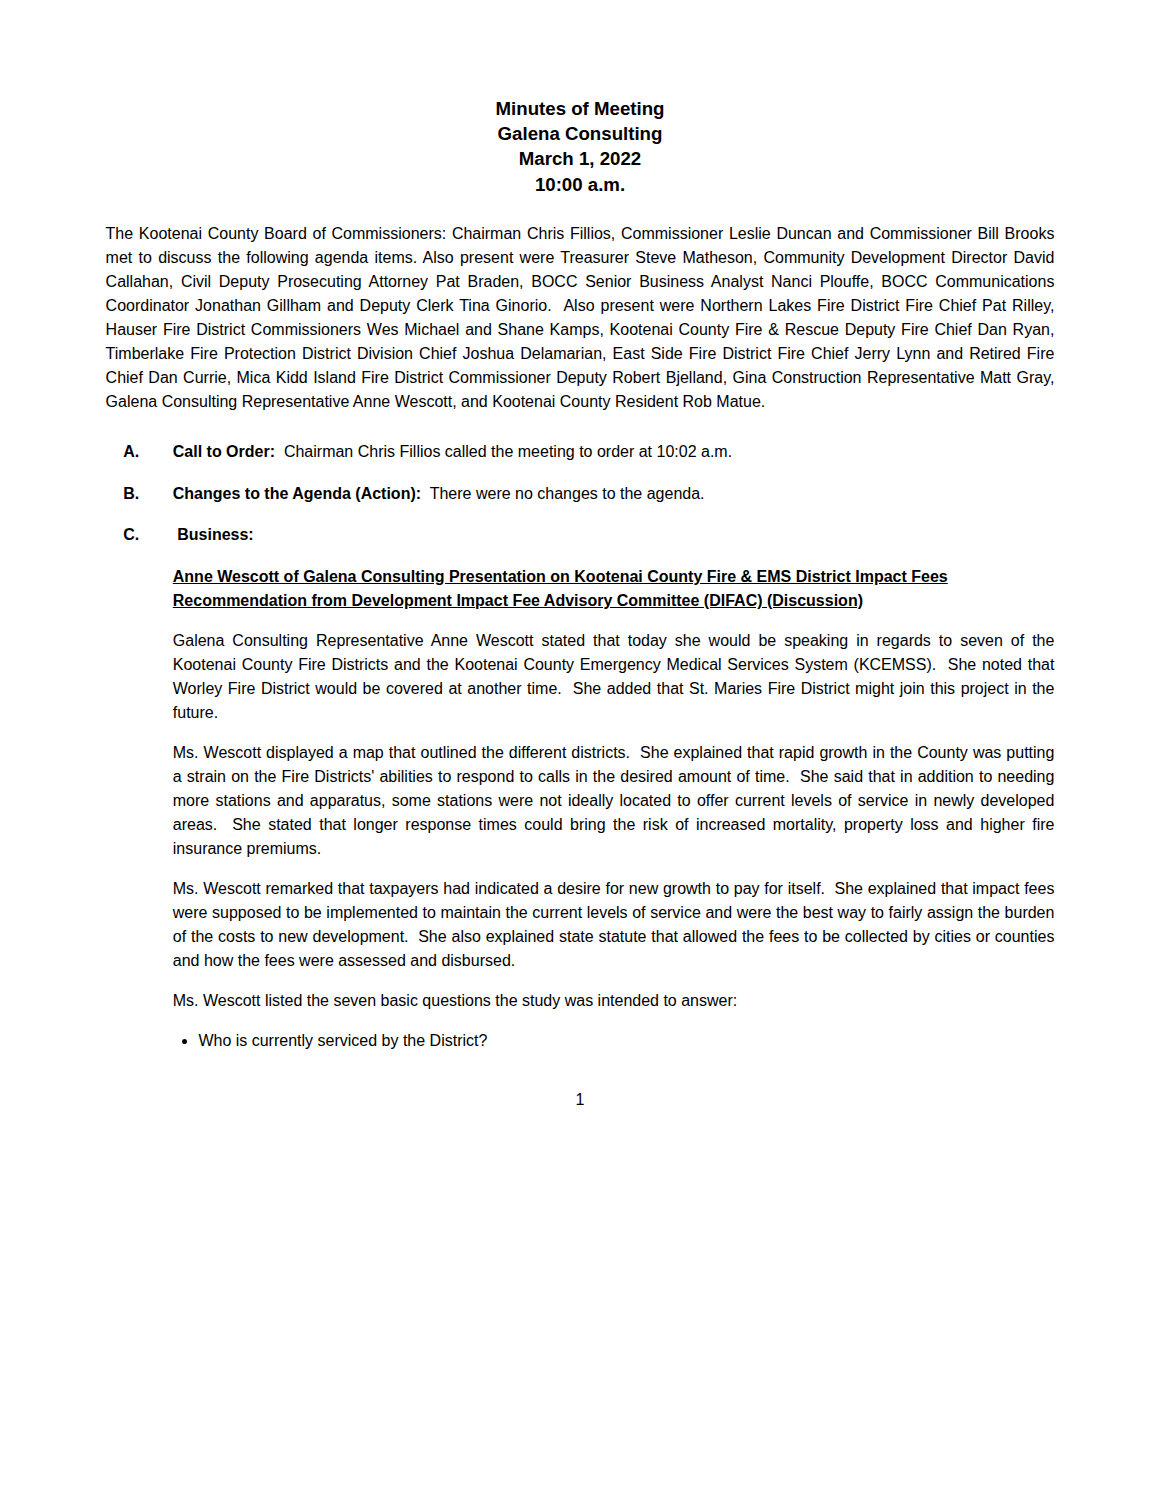Minutes of Meeting
Galena Consulting
March 1, 2022
10:00 a.m.
The Kootenai County Board of Commissioners: Chairman Chris Fillios, Commissioner Leslie Duncan and Commissioner Bill Brooks met to discuss the following agenda items. Also present were Treasurer Steve Matheson, Community Development Director David Callahan, Civil Deputy Prosecuting Attorney Pat Braden, BOCC Senior Business Analyst Nanci Plouffe, BOCC Communications Coordinator Jonathan Gillham and Deputy Clerk Tina Ginorio. Also present were Northern Lakes Fire District Fire Chief Pat Rilley, Hauser Fire District Commissioners Wes Michael and Shane Kamps, Kootenai County Fire & Rescue Deputy Fire Chief Dan Ryan, Timberlake Fire Protection District Division Chief Joshua Delamarian, East Side Fire District Fire Chief Jerry Lynn and Retired Fire Chief Dan Currie, Mica Kidd Island Fire District Commissioner Deputy Robert Bjelland, Gina Construction Representative Matt Gray, Galena Consulting Representative Anne Wescott, and Kootenai County Resident Rob Matue.
A.
Call to Order: Chairman Chris Fillios called the meeting to order at 10:02 a.m.
B.
Changes to the Agenda (Action): There were no changes to the agenda.
C.
Business:
Anne Wescott of Galena Consulting Presentation on Kootenai County Fire & EMS District Impact Fees Recommendation from Development Impact Fee Advisory Committee (DIFAC) (Discussion)
Galena Consulting Representative Anne Wescott stated that today she would be speaking in regards to seven of the Kootenai County Fire Districts and the Kootenai County Emergency Medical Services System (KCEMSS). She noted that Worley Fire District would be covered at another time. She added that St. Maries Fire District might join this project in the future.
Ms. Wescott displayed a map that outlined the different districts. She explained that rapid growth in the County was putting a strain on the Fire Districts' abilities to respond to calls in the desired amount of time. She said that in addition to needing more stations and apparatus, some stations were not ideally located to offer current levels of service in newly developed areas. She stated that longer response times could bring the risk of increased mortality, property loss and higher fire insurance premiums.
Ms. Wescott remarked that taxpayers had indicated a desire for new growth to pay for itself. She explained that impact fees were supposed to be implemented to maintain the current levels of service and were the best way to fairly assign the burden of the costs to new development. She also explained state statute that allowed the fees to be collected by cities or counties and how the fees were assessed and disbursed.
Ms. Wescott listed the seven basic questions the study was intended to answer:
Who is currently serviced by the District?
1